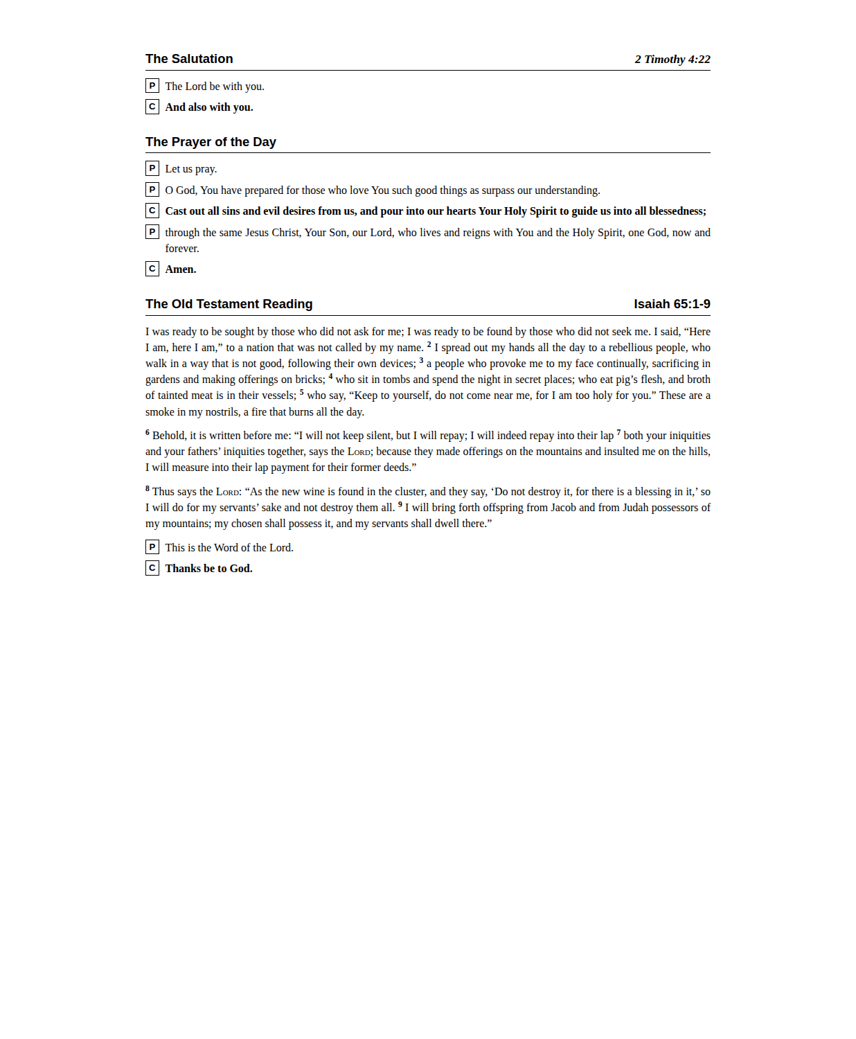The Salutation 2 Timothy 4:22
P
The Lord be with you.
C
And also with you.
The Prayer of the Day
P
Let us pray.
P
O God, You have prepared for those who love You such good things as surpass our understanding.
C
Cast out all sins and evil desires from us, and pour into our hearts Your Holy Spirit to guide us into all blessedness;
P
through the same Jesus Christ, Your Son, our Lord, who lives and reigns with You and the Holy Spirit, one God, now and forever.
C
Amen.
The Old Testament Reading Isaiah 65:1-9
I was ready to be sought by those who did not ask for me; I was ready to be found by those who did not seek me. I said, “Here I am, here I am,” to a nation that was not called by my name. 2 I spread out my hands all the day to a rebellious people, who walk in a way that is not good, following their own devices; 3 a people who provoke me to my face continually, sacrificing in gardens and making offerings on bricks; 4 who sit in tombs and spend the night in secret places; who eat pig’s flesh, and broth of tainted meat is in their vessels; 5 who say, “Keep to yourself, do not come near me, for I am too holy for you.” These are a smoke in my nostrils, a fire that burns all the day.
6 Behold, it is written before me: “I will not keep silent, but I will repay; I will indeed repay into their lap 7 both your iniquities and your fathers’ iniquities together, says the Lord; because they made offerings on the mountains and insulted me on the hills, I will measure into their lap payment for their former deeds.”
8 Thus says the Lord: “As the new wine is found in the cluster, and they say, ‘Do not destroy it, for there is a blessing in it,’ so I will do for my servants’ sake and not destroy them all. 9 I will bring forth offspring from Jacob and from Judah possessors of my mountains; my chosen shall possess it, and my servants shall dwell there.”
P
This is the Word of the Lord.
C
Thanks be to God.